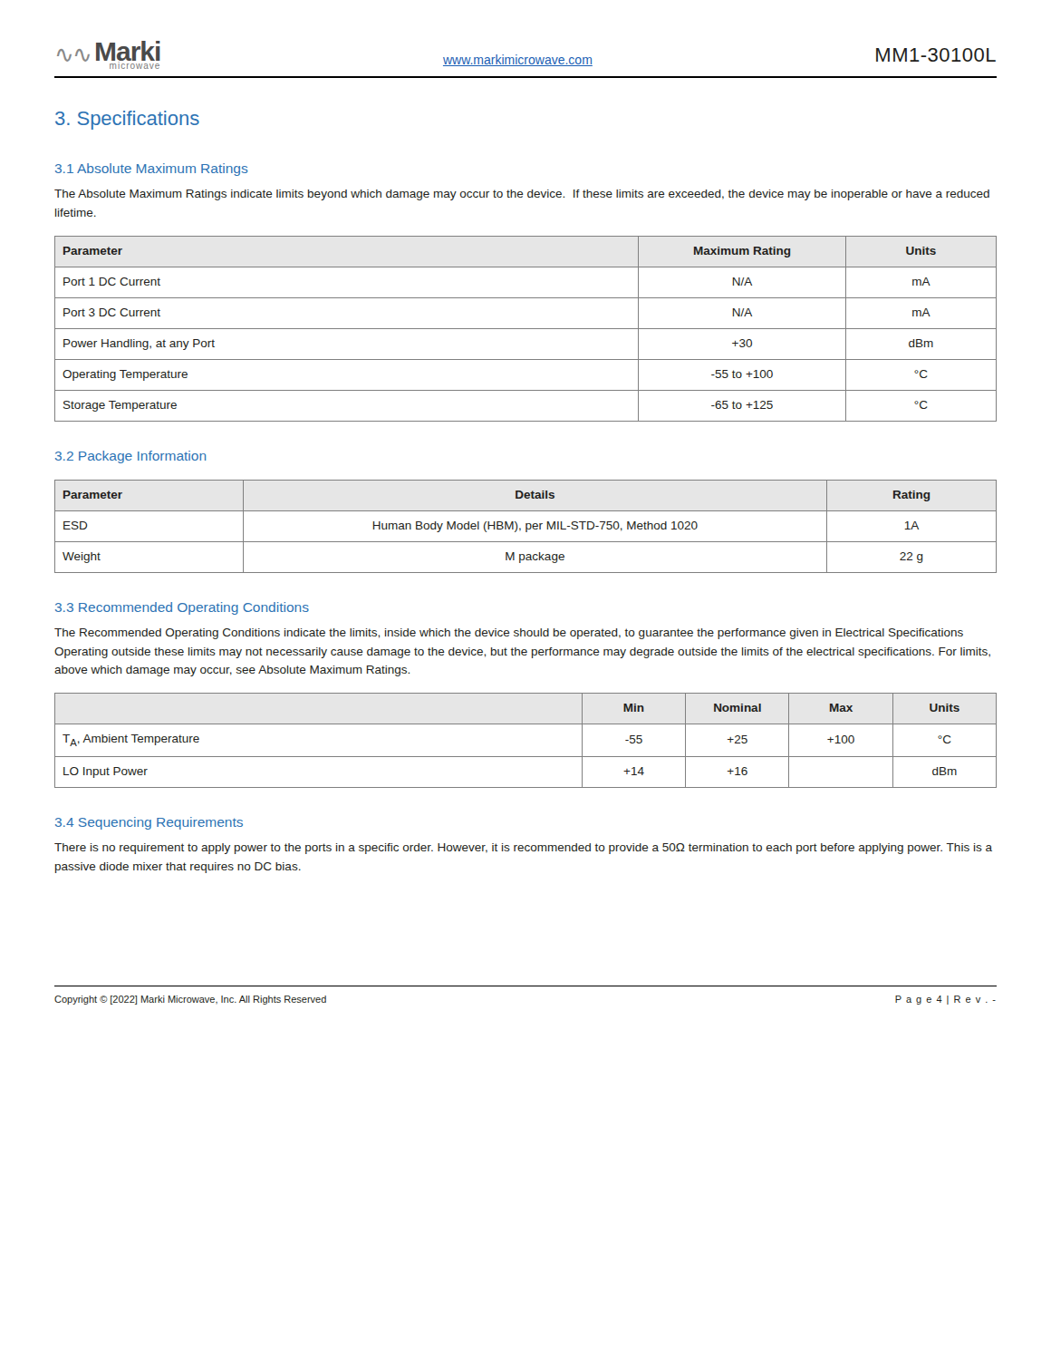∿∿ Marki microwave
www.markimicrowave.com
MM1-30100L
3. Specifications
3.1 Absolute Maximum Ratings
The Absolute Maximum Ratings indicate limits beyond which damage may occur to the device. If these limits are exceeded, the device may be inoperable or have a reduced lifetime.
| Parameter | Maximum Rating | Units |
| --- | --- | --- |
| Port 1 DC Current | N/A | mA |
| Port 3 DC Current | N/A | mA |
| Power Handling, at any Port | +30 | dBm |
| Operating Temperature | -55 to +100 | °C |
| Storage Temperature | -65 to +125 | °C |
3.2 Package Information
| Parameter | Details | Rating |
| --- | --- | --- |
| ESD | Human Body Model (HBM), per MIL-STD-750, Method 1020 | 1A |
| Weight | M package | 22 g |
3.3 Recommended Operating Conditions
The Recommended Operating Conditions indicate the limits, inside which the device should be operated, to guarantee the performance given in Electrical Specifications Operating outside these limits may not necessarily cause damage to the device, but the performance may degrade outside the limits of the electrical specifications. For limits, above which damage may occur, see Absolute Maximum Ratings.
| | Min | Nominal | Max | Units |
| --- | --- | --- | --- | --- |
| T A , Ambient Temperature | -55 | +25 | +100 | °C |
| LO Input Power | +14 | +16 | | dBm |
3.4 Sequencing Requirements
There is no requirement to apply power to the ports in a specific order. However, it is recommended to provide a 50Ω termination to each port before applying power. This is a passive diode mixer that requires no DC bias.
Copyright © [2022] Marki Microwave, Inc. All Rights Reserved
P a g e 4 | R e v . -